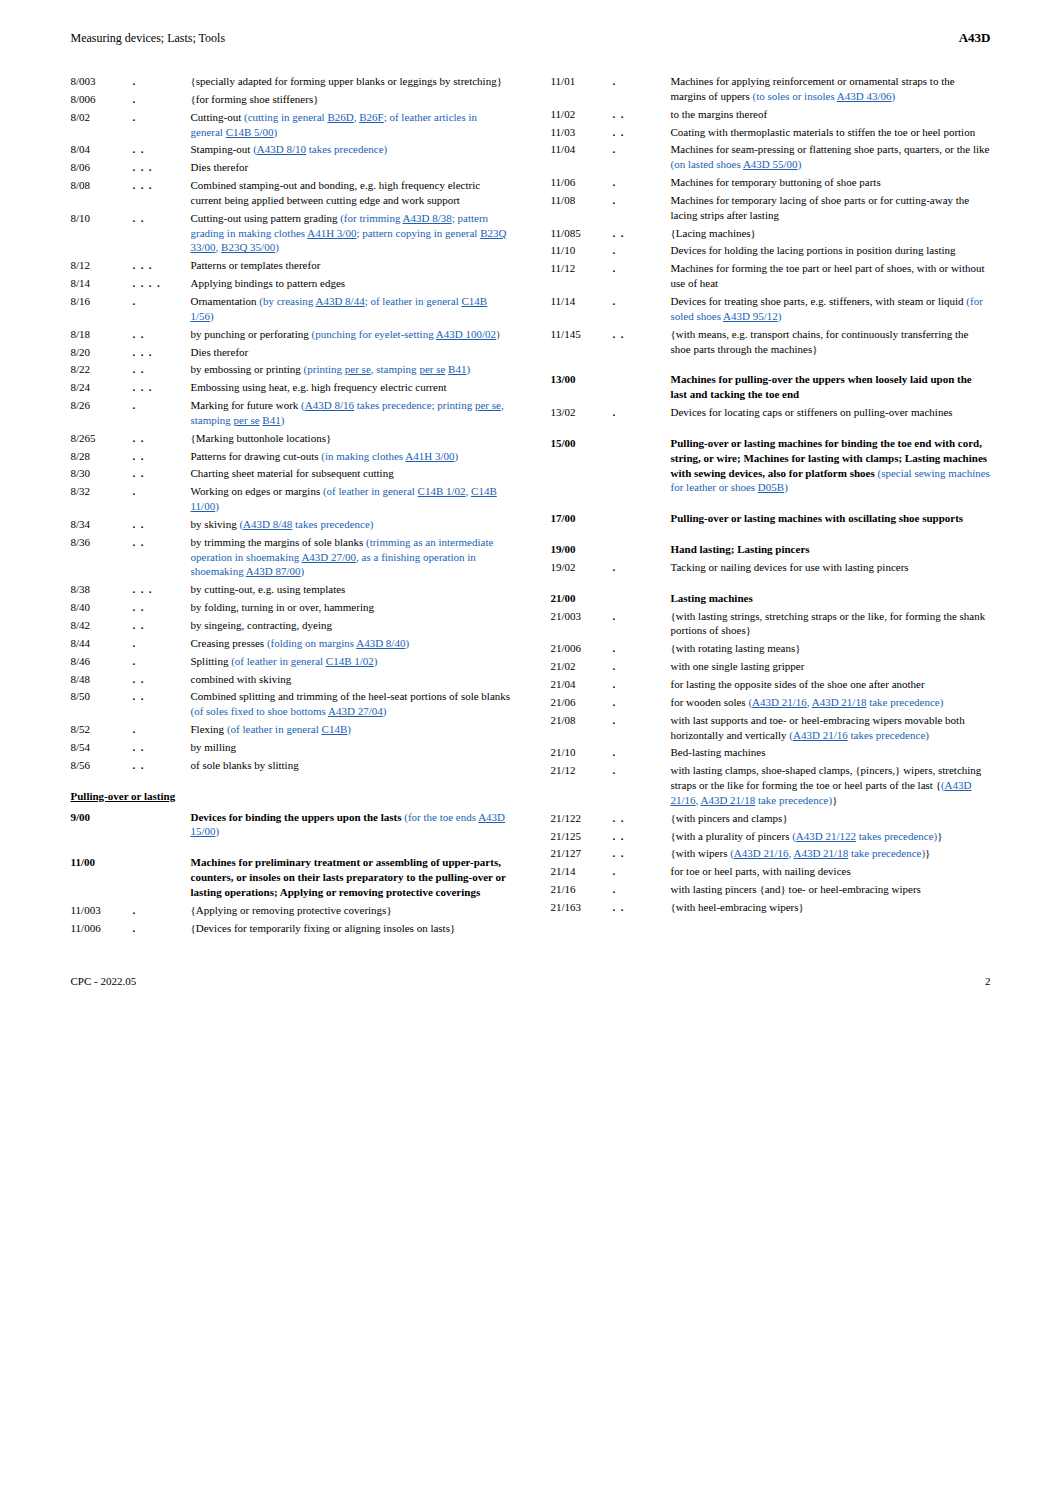Measuring devices; Lasts; Tools
A43D
| 8/003 | . | {specially adapted for forming upper blanks or leggings by stretching} |
| 8/006 | . | {for forming shoe stiffeners} |
| 8/02 | . | Cutting-out (cutting in general B26D , B26F ; of leather articles in general C14B 5/00 ) |
| 8/04 | . . | Stamping-out ( A43D 8/10 takes precedence) |
| 8/06 | . . . | Dies therefor |
| 8/08 | . . . | Combined stamping-out and bonding, e.g. high frequency electric current being applied between cutting edge and work support |
| 8/10 | . . | Cutting-out using pattern grading (for trimming A43D 8/38 ; pattern grading in making clothes A41H 3/00 ; pattern copying in general B23Q 33/00 , B23Q 35/00 ) |
| 8/12 | . . . | Patterns or templates therefor |
| 8/14 | . . . . | Applying bindings to pattern edges |
| 8/16 | . | Ornamentation (by creasing A43D 8/44 ; of leather in general C14B 1/56 ) |
| 8/18 | . . | by punching or perforating (punching for eyelet-setting A43D 100/02 ) |
| 8/20 | . . . | Dies therefor |
| 8/22 | . . | by embossing or printing (printing per se , stamping per se B41 ) |
| 8/24 | . . . | Embossing using heat, e.g. high frequency electric current |
| 8/26 | . | Marking for future work ( A43D 8/16 takes precedence; printing per se , stamping per se B41 ) |
| 8/265 | . . | {Marking buttonhole locations} |
| 8/28 | . . | Patterns for drawing cut-outs (in making clothes A41H 3/00 ) |
| 8/30 | . . | Charting sheet material for subsequent cutting |
| 8/32 | . | Working on edges or margins (of leather in general C14B 1/02 , C14B 11/00 ) |
| 8/34 | . . | by skiving ( A43D 8/48 takes precedence) |
| 8/36 | . . | by trimming the margins of sole blanks (trimming as an intermediate operation in shoemaking A43D 27/00 , as a finishing operation in shoemaking A43D 87/00 ) |
| 8/38 | . . . | by cutting-out, e.g. using templates |
| 8/40 | . . | by folding, turning in or over, hammering |
| 8/42 | . . | by singeing, contracting, dyeing |
| 8/44 | . | Creasing presses (folding on margins A43D 8/40 ) |
| 8/46 | . | Splitting (of leather in general C14B 1/02 ) |
| 8/48 | . . | combined with skiving |
| 8/50 | . . | Combined splitting and trimming of the heel-seat portions of sole blanks (of soles fixed to shoe bottoms A43D 27/04 ) |
| 8/52 | . | Flexing (of leather in general C14B ) |
| 8/54 | . . | by milling |
| 8/56 | . . | of sole blanks by slitting |
Pulling-over or lasting
| 9/00 | | Devices for binding the uppers upon the lasts (for the toe ends A43D 15/00 ) |
| 11/00 | | Machines for preliminary treatment or assembling of upper-parts, counters, or insoles on their lasts preparatory to the pulling-over or lasting operations; Applying or removing protective coverings |
| 11/003 | . | {Applying or removing protective coverings} |
| 11/006 | . | {Devices for temporarily fixing or aligning insoles on lasts} |
| 11/01 | . | Machines for applying reinforcement or ornamental straps to the margins of uppers (to soles or insoles A43D 43/06 ) |
| 11/02 | . . | to the margins thereof |
| 11/03 | . . | Coating with thermoplastic materials to stiffen the toe or heel portion |
| 11/04 | . | Machines for seam-pressing or flattening shoe parts, quarters, or the like (on lasted shoes A43D 55/00 ) |
| 11/06 | . | Machines for temporary buttoning of shoe parts |
| 11/08 | . | Machines for temporary lacing of shoe parts or for cutting-away the lacing strips after lasting |
| 11/085 | . . | {Lacing machines} |
| 11/10 | . | Devices for holding the lacing portions in position during lasting |
| 11/12 | . | Machines for forming the toe part or heel part of shoes, with or without use of heat |
| 11/14 | . | Devices for treating shoe parts, e.g. stiffeners, with steam or liquid (for soled shoes A43D 95/12 ) |
| 11/145 | . . | {with means, e.g. transport chains, for continuously transferring the shoe parts through the machines} |
| 13/00 | | Machines for pulling-over the uppers when loosely laid upon the last and tacking the toe end |
| 13/02 | . | Devices for locating caps or stiffeners on pulling-over machines |
| 15/00 | | Pulling-over or lasting machines for binding the toe end with cord, string, or wire; Machines for lasting with clamps; Lasting machines with sewing devices, also for platform shoes (special sewing machines for leather or shoes D05B ) |
| 17/00 | | Pulling-over or lasting machines with oscillating shoe supports |
| 19/00 | | Hand lasting; Lasting pincers |
| 19/02 | . | Tacking or nailing devices for use with lasting pincers |
| 21/00 | | Lasting machines |
| 21/003 | . | {with lasting strings, stretching straps or the like, for forming the shank portions of shoes} |
| 21/006 | . | {with rotating lasting means} |
| 21/02 | . | with one single lasting gripper |
| 21/04 | . | for lasting the opposite sides of the shoe one after another |
| 21/06 | . | for wooden soles ( A43D 21/16 , A43D 21/18 take precedence) |
| 21/08 | . | with last supports and toe- or heel-embracing wipers movable both horizontally and vertically ( A43D 21/16 takes precedence) |
| 21/10 | . | Bed-lasting machines |
| 21/12 | . | with lasting clamps, shoe-shaped clamps, {pincers,} wipers, stretching straps or the like for forming the toe or heel parts of the last { ( A43D 21/16 , A43D 21/18 take precedence) } |
| 21/122 | . . | {with pincers and clamps} |
| 21/125 | . . | {with a plurality of pincers ( A43D 21/122 takes precedence) } |
| 21/127 | . . | {with wipers ( A43D 21/16 , A43D 21/18 take precedence) } |
| 21/14 | . | for toe or heel parts, with nailing devices |
| 21/16 | . | with lasting pincers {and} toe- or heel-embracing wipers |
| 21/163 | . . | {with heel-embracing wipers} |
CPC - 2022.05
2